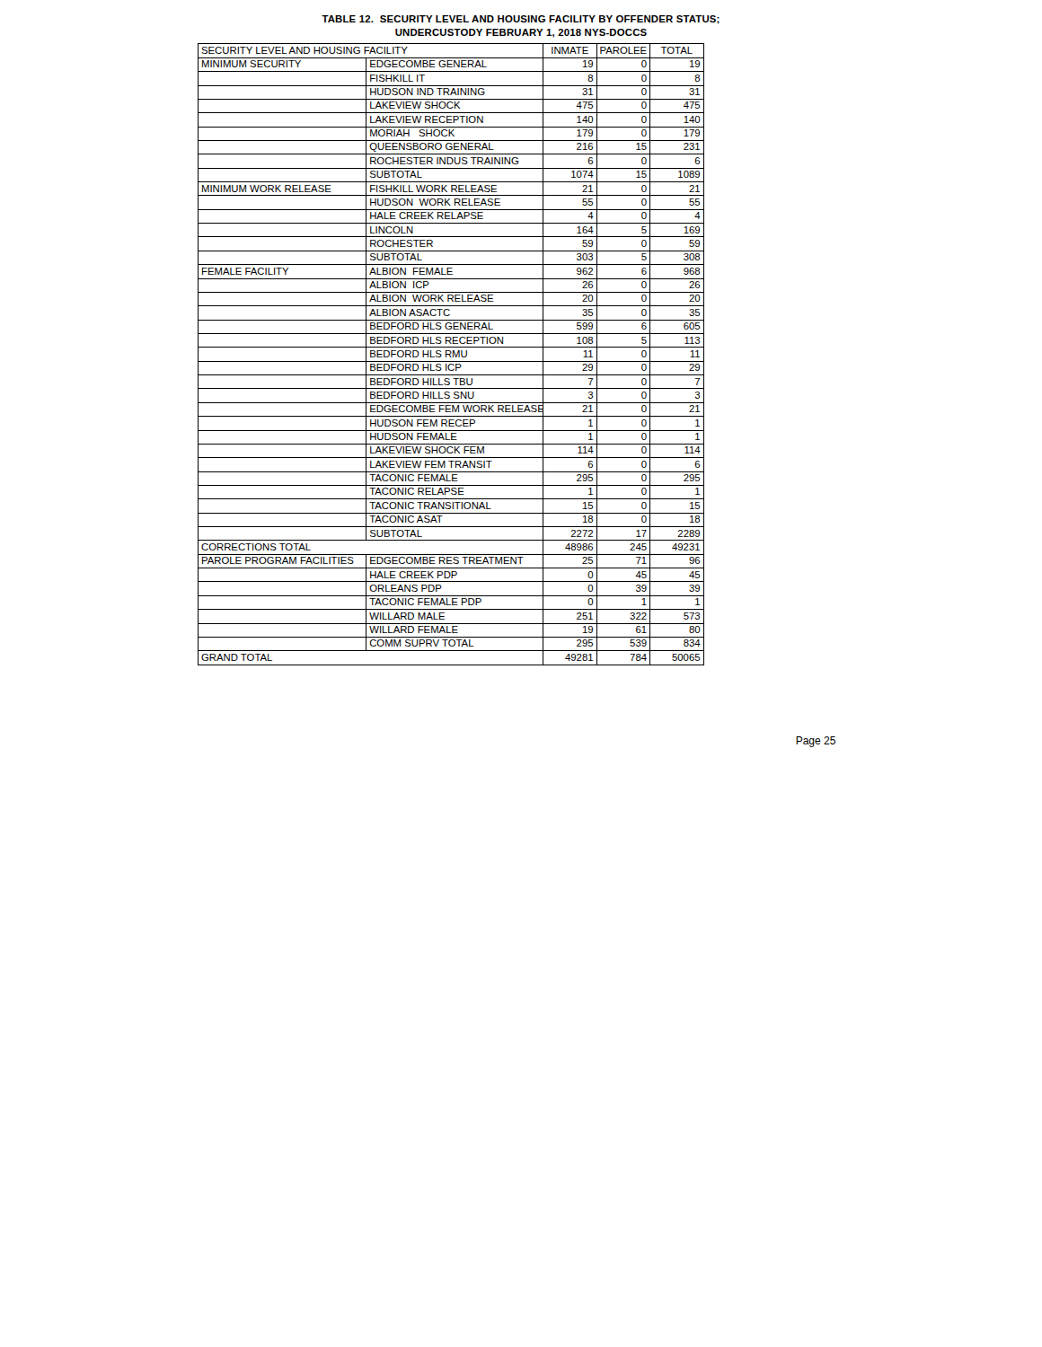TABLE 12. SECURITY LEVEL AND HOUSING FACILITY BY OFFENDER STATUS;
UNDERCUSTODY FEBRUARY 1, 2018 NYS-DOCCS
| SECURITY LEVEL AND HOUSING FACILITY | INMATE | PAROLEE | TOTAL |
| --- | --- | --- | --- |
| MINIMUM SECURITY | EDGECOMBE GENERAL | 19 | 0 | 19 |
| | FISHKILL IT | 8 | 0 | 8 |
| | HUDSON IND TRAINING | 31 | 0 | 31 |
| | LAKEVIEW SHOCK | 475 | 0 | 475 |
| | LAKEVIEW RECEPTION | 140 | 0 | 140 |
| | MORIAH SHOCK | 179 | 0 | 179 |
| | QUEENSBORO GENERAL | 216 | 15 | 231 |
| | ROCHESTER INDUS TRAINING | 6 | 0 | 6 |
| | SUBTOTAL | 1074 | 15 | 1089 |
| MINIMUM WORK RELEASE | FISHKILL WORK RELEASE | 21 | 0 | 21 |
| | HUDSON WORK RELEASE | 55 | 0 | 55 |
| | HALE CREEK RELAPSE | 4 | 0 | 4 |
| | LINCOLN | 164 | 5 | 169 |
| | ROCHESTER | 59 | 0 | 59 |
| | SUBTOTAL | 303 | 5 | 308 |
| FEMALE FACILITY | ALBION FEMALE | 962 | 6 | 968 |
| | ALBION ICP | 26 | 0 | 26 |
| | ALBION WORK RELEASE | 20 | 0 | 20 |
| | ALBION ASACTC | 35 | 0 | 35 |
| | BEDFORD HLS GENERAL | 599 | 6 | 605 |
| | BEDFORD HLS RECEPTION | 108 | 5 | 113 |
| | BEDFORD HLS RMU | 11 | 0 | 11 |
| | BEDFORD HLS ICP | 29 | 0 | 29 |
| | BEDFORD HILLS TBU | 7 | 0 | 7 |
| | BEDFORD HILLS SNU | 3 | 0 | 3 |
| | EDGECOMBE FEM WORK RELEASE | 21 | 0 | 21 |
| | HUDSON FEM RECEP | 1 | 0 | 1 |
| | HUDSON FEMALE | 1 | 0 | 1 |
| | LAKEVIEW SHOCK FEM | 114 | 0 | 114 |
| | LAKEVIEW FEM TRANSIT | 6 | 0 | 6 |
| | TACONIC FEMALE | 295 | 0 | 295 |
| | TACONIC RELAPSE | 1 | 0 | 1 |
| | TACONIC TRANSITIONAL | 15 | 0 | 15 |
| | TACONIC ASAT | 18 | 0 | 18 |
| | SUBTOTAL | 2272 | 17 | 2289 |
| CORRECTIONS TOTAL | 48986 | 245 | 49231 |
| PAROLE PROGRAM FACILITIES | EDGECOMBE RES TREATMENT | 25 | 71 | 96 |
| | HALE CREEK PDP | 0 | 45 | 45 |
| | ORLEANS PDP | 0 | 39 | 39 |
| | TACONIC FEMALE PDP | 0 | 1 | 1 |
| | WILLARD MALE | 251 | 322 | 573 |
| | WILLARD FEMALE | 19 | 61 | 80 |
| | COMM SUPRV TOTAL | 295 | 539 | 834 |
| GRAND TOTAL | 49281 | 784 | 50065 |
Page 25